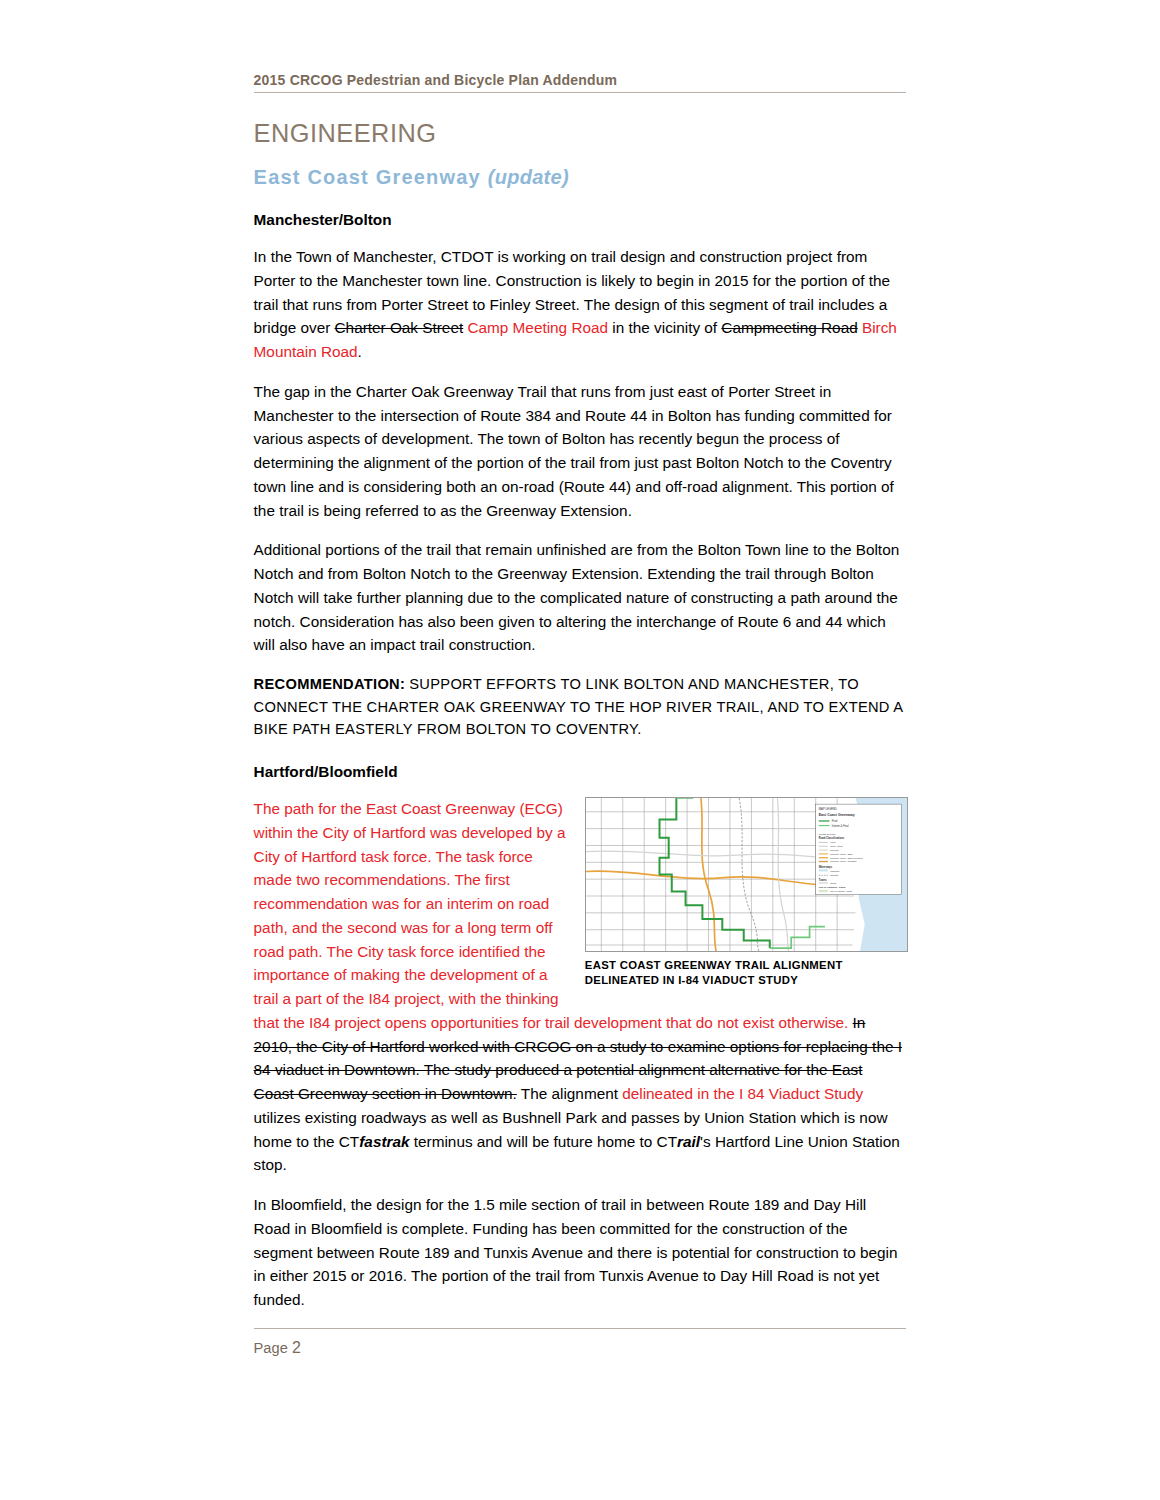2015 CRCOG Pedestrian and Bicycle Plan Addendum
ENGINEERING
East Coast Greenway (update)
Manchester/Bolton
In the Town of Manchester, CTDOT is working on trail design and construction project from Porter to the Manchester town line. Construction is likely to begin in 2015 for the portion of the trail that runs from Porter Street to Finley Street. The design of this segment of trail includes a bridge over Charter Oak Street Camp Meeting Road in the vicinity of Campmeeting Road Birch Mountain Road.
The gap in the Charter Oak Greenway Trail that runs from just east of Porter Street in Manchester to the intersection of Route 384 and Route 44 in Bolton has funding committed for various aspects of development. The town of Bolton has recently begun the process of determining the alignment of the portion of the trail from just past Bolton Notch to the Coventry town line and is considering both an on-road (Route 44) and off-road alignment. This portion of the trail is being referred to as the Greenway Extension.
Additional portions of the trail that remain unfinished are from the Bolton Town line to the Bolton Notch and from Bolton Notch to the Greenway Extension. Extending the trail through Bolton Notch will take further planning due to the complicated nature of constructing a path around the notch. Consideration has also been given to altering the interchange of Route 6 and 44 which will also have an impact trail construction.
RECOMMENDATION: SUPPORT EFFORTS TO LINK BOLTON AND MANCHESTER, TO CONNECT THE CHARTER OAK GREENWAY TO THE HOP RIVER TRAIL, AND TO EXTEND A BIKE PATH EASTERLY FROM BOLTON TO COVENTRY.
Hartford/Bloomfield
MAP LEGEND East Coast Greenway Final Interim & Final Roads and Rail Road Classifications Local Minor Arterial Collector Principal Arterial - Other Principal Arterial - Other Freeways Principal Arterial - Interstate Waterways Waterway Railroad Towns Towns City of Hartford - Parks City of Hartford - Parks
EAST COAST GREENWAY TRAIL ALIGNMENT DELINEATED IN I-84 VIADUCT STUDY
The path for the East Coast Greenway (ECG) within the City of Hartford was developed by a City of Hartford task force. The task force made two recommendations. The first recommendation was for an interim on road path, and the second was for a long term off road path. The City task force identified the importance of making the development of a trail a part of the I84 project, with the thinking that the I84 project opens opportunities for trail development that do not exist otherwise. In 2010, the City of Hartford worked with CRCOG on a study to examine options for replacing the I 84 viaduct in Downtown. The study produced a potential alignment alternative for the East Coast Greenway section in Downtown. The alignment delineated in the I 84 Viaduct Study utilizes existing roadways as well as Bushnell Park and passes by Union Station which is now home to the CTfastrak terminus and will be future home to CTrail's Hartford Line Union Station stop.
In Bloomfield, the design for the 1.5 mile section of trail in between Route 189 and Day Hill Road in Bloomfield is complete. Funding has been committed for the construction of the segment between Route 189 and Tunxis Avenue and there is potential for construction to begin in either 2015 or 2016. The portion of the trail from Tunxis Avenue to Day Hill Road is not yet funded.
Page 2